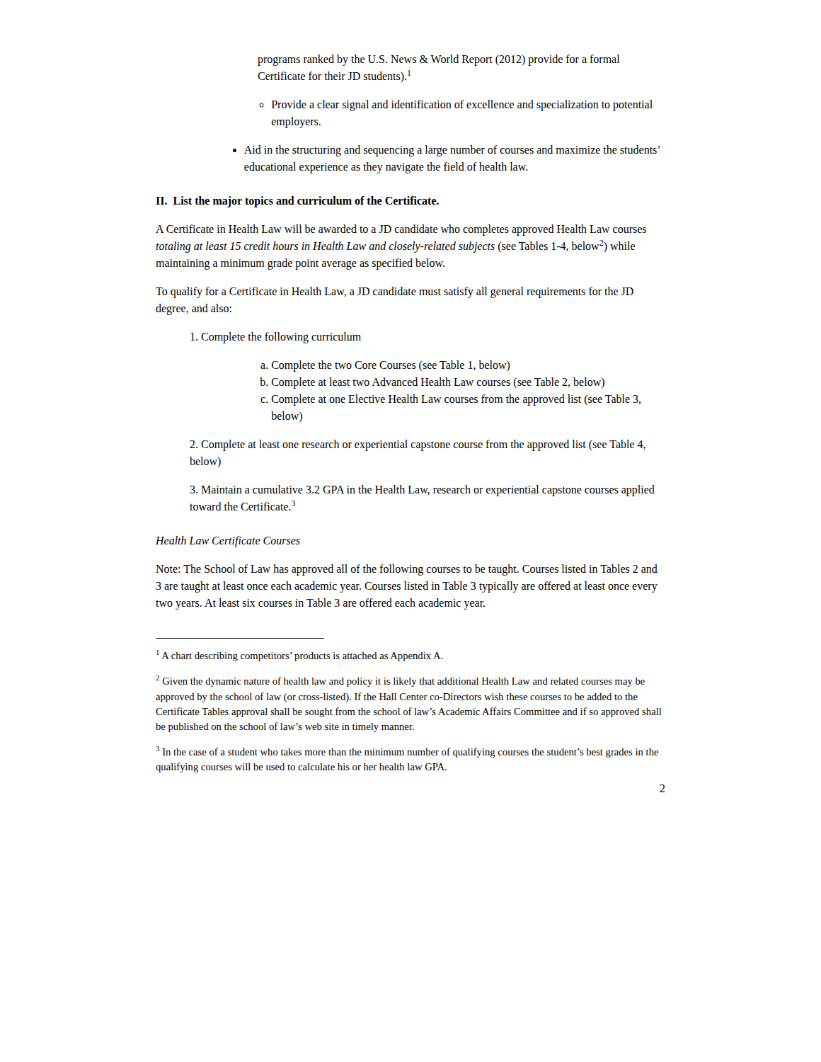programs ranked by the U.S. News & World Report (2012) provide for a formal Certificate for their JD students).1
Provide a clear signal and identification of excellence and specialization to potential employers.
Aid in the structuring and sequencing a large number of courses and maximize the students’ educational experience as they navigate the field of health law.
II. List the major topics and curriculum of the Certificate.
A Certificate in Health Law will be awarded to a JD candidate who completes approved Health Law courses totaling at least 15 credit hours in Health Law and closely-related subjects (see Tables 1-4, below2) while maintaining a minimum grade point average as specified below.
To qualify for a Certificate in Health Law, a JD candidate must satisfy all general requirements for the JD degree, and also:
1. Complete the following curriculum
Complete the two Core Courses (see Table 1, below)
Complete at least two Advanced Health Law courses (see Table 2, below)
Complete at one Elective Health Law courses from the approved list (see Table 3, below)
2. Complete at least one research or experiential capstone course from the approved list (see Table 4, below)
3. Maintain a cumulative 3.2 GPA in the Health Law, research or experiential capstone courses applied toward the Certificate.3
Health Law Certificate Courses
Note: The School of Law has approved all of the following courses to be taught. Courses listed in Tables 2 and 3 are taught at least once each academic year. Courses listed in Table 3 typically are offered at least once every two years. At least six courses in Table 3 are offered each academic year.
1 A chart describing competitors’ products is attached as Appendix A.
2 Given the dynamic nature of health law and policy it is likely that additional Health Law and related courses may be approved by the school of law (or cross-listed). If the Hall Center co-Directors wish these courses to be added to the Certificate Tables approval shall be sought from the school of law’s Academic Affairs Committee and if so approved shall be published on the school of law’s web site in timely manner.
3 In the case of a student who takes more than the minimum number of qualifying courses the student’s best grades in the qualifying courses will be used to calculate his or her health law GPA.
2